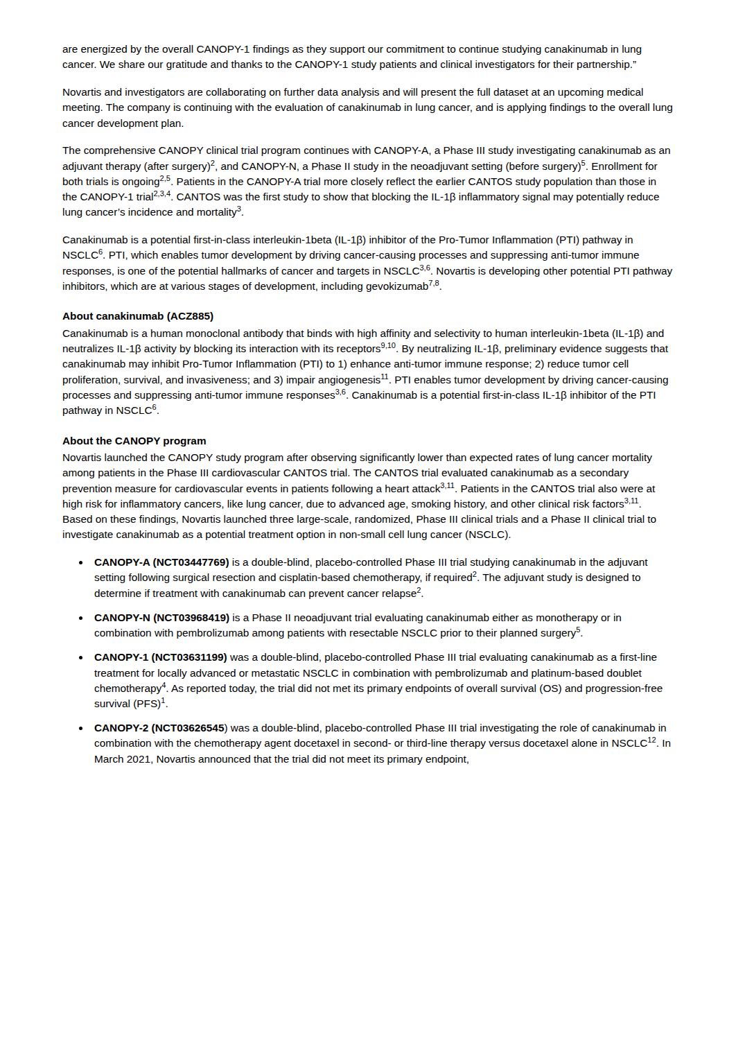are energized by the overall CANOPY-1 findings as they support our commitment to continue studying canakinumab in lung cancer. We share our gratitude and thanks to the CANOPY-1 study patients and clinical investigators for their partnership.”
Novartis and investigators are collaborating on further data analysis and will present the full dataset at an upcoming medical meeting. The company is continuing with the evaluation of canakinumab in lung cancer, and is applying findings to the overall lung cancer development plan.
The comprehensive CANOPY clinical trial program continues with CANOPY-A, a Phase III study investigating canakinumab as an adjuvant therapy (after surgery)2, and CANOPY-N, a Phase II study in the neoadjuvant setting (before surgery)5. Enrollment for both trials is ongoing2,5. Patients in the CANOPY-A trial more closely reflect the earlier CANTOS study population than those in the CANOPY-1 trial2,3,4. CANTOS was the first study to show that blocking the IL-1β inflammatory signal may potentially reduce lung cancer’s incidence and mortality3.
Canakinumab is a potential first-in-class interleukin-1beta (IL-1β) inhibitor of the Pro-Tumor Inflammation (PTI) pathway in NSCLC6. PTI, which enables tumor development by driving cancer-causing processes and suppressing anti-tumor immune responses, is one of the potential hallmarks of cancer and targets in NSCLC3,6. Novartis is developing other potential PTI pathway inhibitors, which are at various stages of development, including gevokizumab7,8.
About canakinumab (ACZ885)
Canakinumab is a human monoclonal antibody that binds with high affinity and selectivity to human interleukin-1beta (IL-1β) and neutralizes IL-1β activity by blocking its interaction with its receptors9,10. By neutralizing IL-1β, preliminary evidence suggests that canakinumab may inhibit Pro-Tumor Inflammation (PTI) to 1) enhance anti-tumor immune response; 2) reduce tumor cell proliferation, survival, and invasiveness; and 3) impair angiogenesis11. PTI enables tumor development by driving cancer-causing processes and suppressing anti-tumor immune responses3,6. Canakinumab is a potential first-in-class IL-1β inhibitor of the PTI pathway in NSCLC6.
About the CANOPY program
Novartis launched the CANOPY study program after observing significantly lower than expected rates of lung cancer mortality among patients in the Phase III cardiovascular CANTOS trial. The CANTOS trial evaluated canakinumab as a secondary prevention measure for cardiovascular events in patients following a heart attack3,11. Patients in the CANTOS trial also were at high risk for inflammatory cancers, like lung cancer, due to advanced age, smoking history, and other clinical risk factors3,11. Based on these findings, Novartis launched three large-scale, randomized, Phase III clinical trials and a Phase II clinical trial to investigate canakinumab as a potential treatment option in non-small cell lung cancer (NSCLC).
CANOPY-A (NCT03447769) is a double-blind, placebo-controlled Phase III trial studying canakinumab in the adjuvant setting following surgical resection and cisplatin-based chemotherapy, if required2. The adjuvant study is designed to determine if treatment with canakinumab can prevent cancer relapse2.
CANOPY-N (NCT03968419) is a Phase II neoadjuvant trial evaluating canakinumab either as monotherapy or in combination with pembrolizumab among patients with resectable NSCLC prior to their planned surgery5.
CANOPY-1 (NCT03631199) was a double-blind, placebo-controlled Phase III trial evaluating canakinumab as a first-line treatment for locally advanced or metastatic NSCLC in combination with pembrolizumab and platinum-based doublet chemotherapy4. As reported today, the trial did not met its primary endpoints of overall survival (OS) and progression-free survival (PFS)1.
CANOPY-2 (NCT03626545) was a double-blind, placebo-controlled Phase III trial investigating the role of canakinumab in combination with the chemotherapy agent docetaxel in second- or third-line therapy versus docetaxel alone in NSCLC12. In March 2021, Novartis announced that the trial did not meet its primary endpoint,